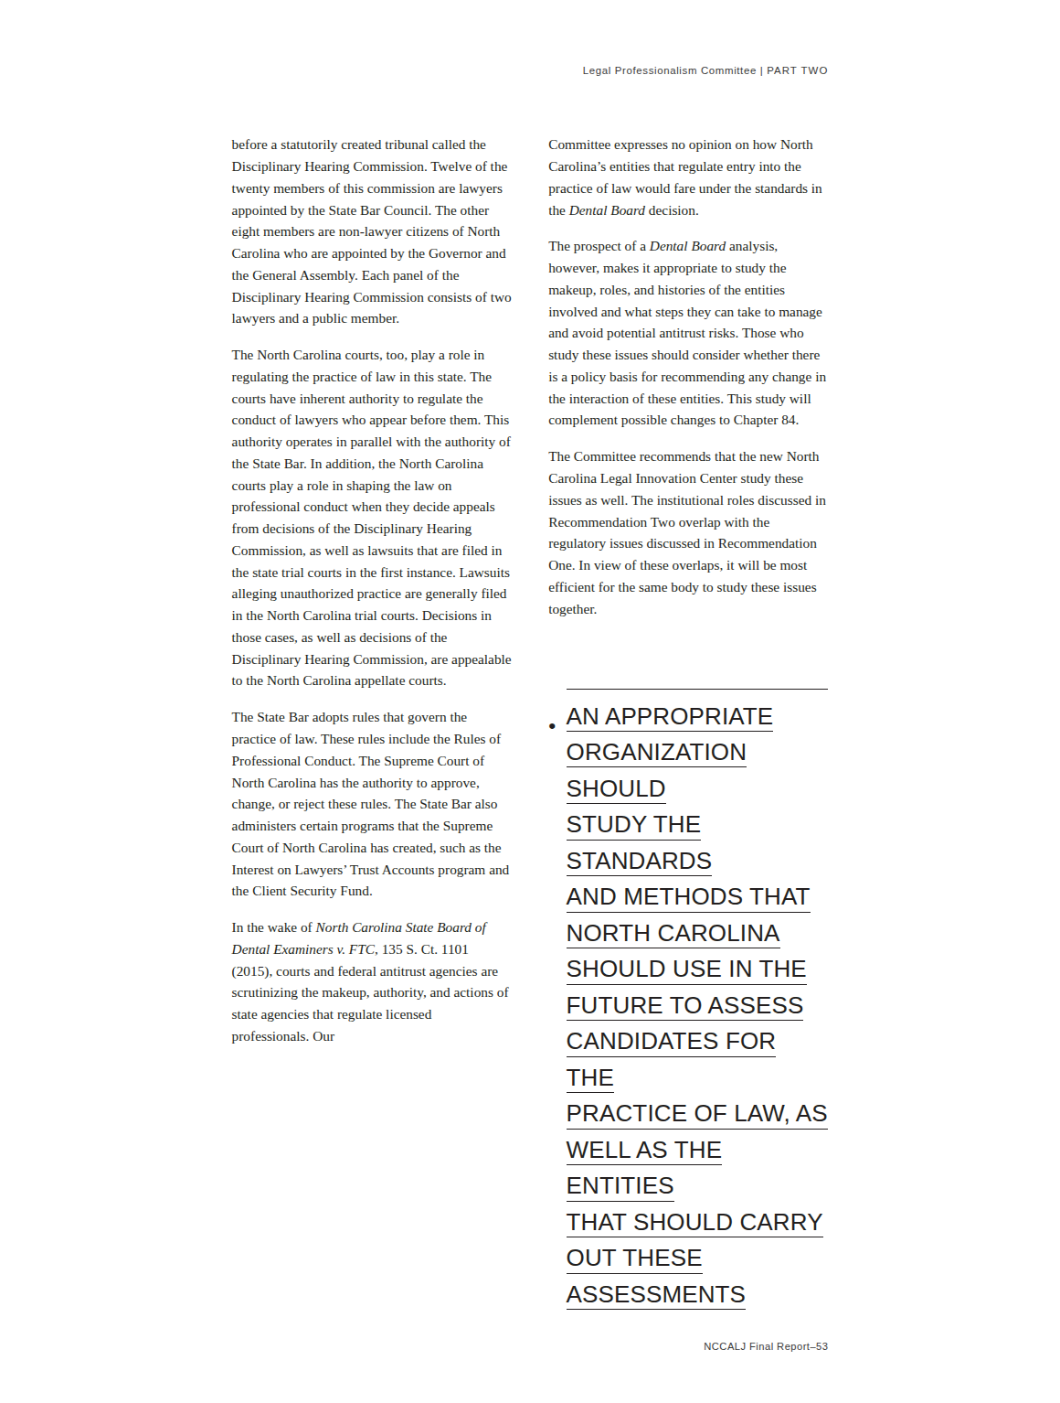Legal Professionalism Committee | PART TWO
before a statutorily created tribunal called the Disciplinary Hearing Commission. Twelve of the twenty members of this commission are lawyers appointed by the State Bar Council. The other eight members are non-lawyer citizens of North Carolina who are appointed by the Governor and the General Assembly. Each panel of the Disciplinary Hearing Commission consists of two lawyers and a public member.
The North Carolina courts, too, play a role in regulating the practice of law in this state. The courts have inherent authority to regulate the conduct of lawyers who appear before them. This authority operates in parallel with the authority of the State Bar. In addition, the North Carolina courts play a role in shaping the law on professional conduct when they decide appeals from decisions of the Disciplinary Hearing Commission, as well as lawsuits that are filed in the state trial courts in the first instance. Lawsuits alleging unauthorized practice are generally filed in the North Carolina trial courts. Decisions in those cases, as well as decisions of the Disciplinary Hearing Commission, are appealable to the North Carolina appellate courts.
The State Bar adopts rules that govern the practice of law. These rules include the Rules of Professional Conduct. The Supreme Court of North Carolina has the authority to approve, change, or reject these rules. The State Bar also administers certain programs that the Supreme Court of North Carolina has created, such as the Interest on Lawyers’ Trust Accounts program and the Client Security Fund.
In the wake of North Carolina State Board of Dental Examiners v. FTC, 135 S. Ct. 1101 (2015), courts and federal antitrust agencies are scrutinizing the makeup, authority, and actions of state agencies that regulate licensed professionals. Our
Committee expresses no opinion on how North Carolina’s entities that regulate entry into the practice of law would fare under the standards in the Dental Board decision.
The prospect of a Dental Board analysis, however, makes it appropriate to study the makeup, roles, and histories of the entities involved and what steps they can take to manage and avoid potential antitrust risks. Those who study these issues should consider whether there is a policy basis for recommending any change in the interaction of these entities. This study will complement possible changes to Chapter 84.
The Committee recommends that the new North Carolina Legal Innovation Center study these issues as well. The institutional roles discussed in Recommendation Two overlap with the regulatory issues discussed in Recommendation One. In view of these overlaps, it will be most efficient for the same body to study these issues together.
•
AN APPROPRIATE
ORGANIZATION SHOULD
STUDY THE STANDARDS
AND METHODS THAT
NORTH CAROLINA
SHOULD USE IN THE
FUTURE TO ASSESS
CANDIDATES FOR THE
PRACTICE OF LAW, AS
WELL AS THE ENTITIES
THAT SHOULD CARRY
OUT THESE ASSESSMENTS
NCCALJ Final Report–53